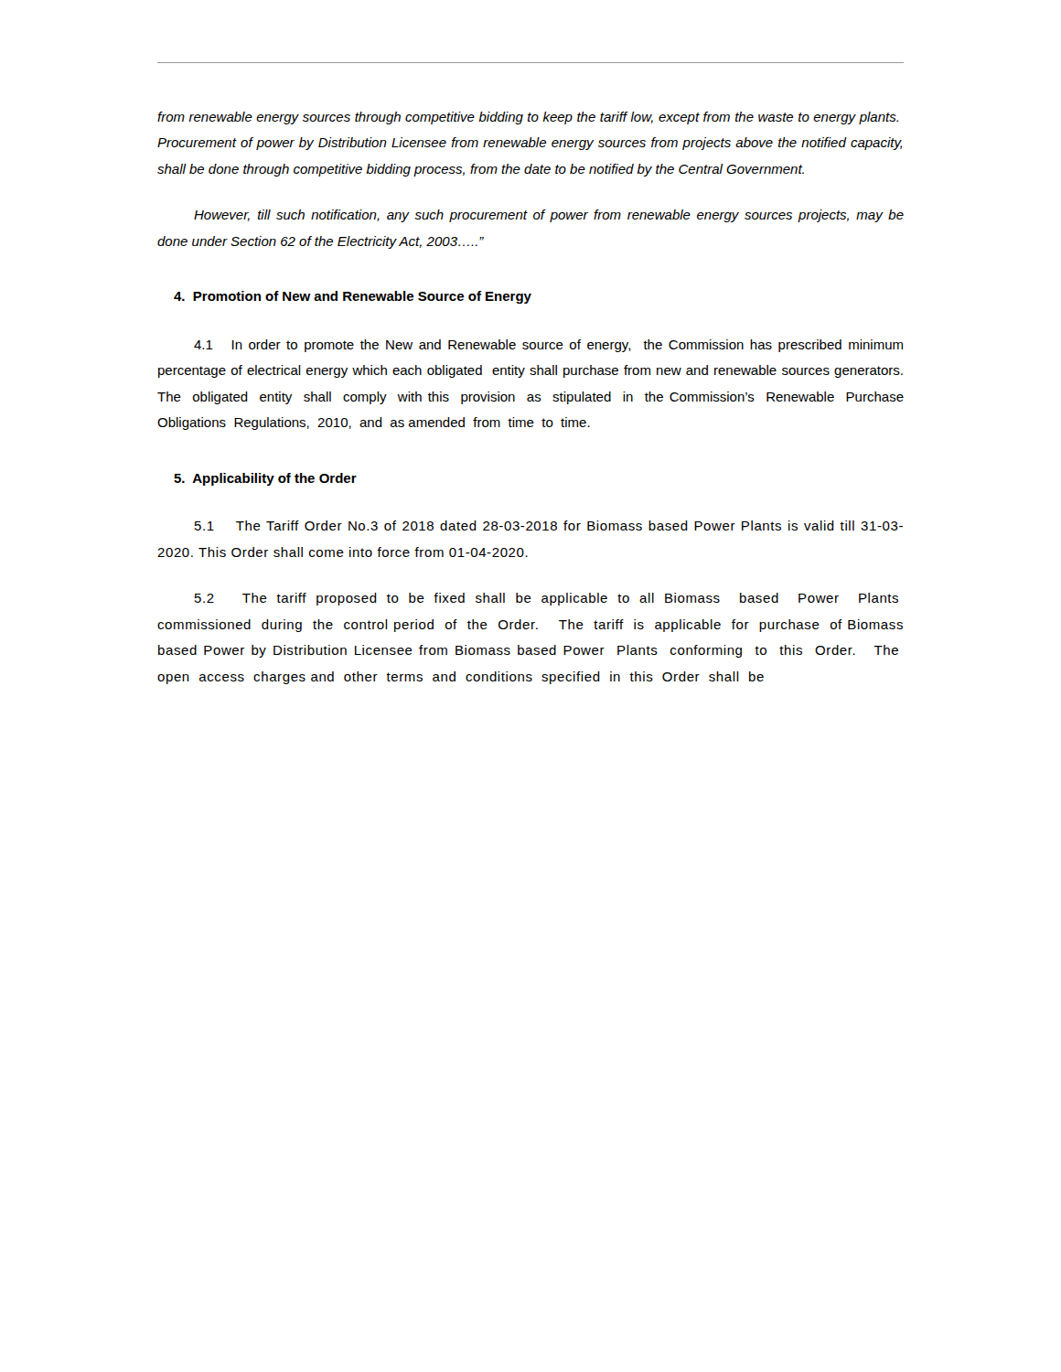from renewable energy sources through competitive bidding to keep the tariff low, except from the waste to energy plants. Procurement of power by Distribution Licensee from renewable energy sources from projects above the notified capacity, shall be done through competitive bidding process, from the date to be notified by the Central Government.
However, till such notification, any such procurement of power from renewable energy sources projects, may be done under Section 62 of the Electricity Act, 2003…..”
4. Promotion of New and Renewable Source of Energy
4.1 In order to promote the New and Renewable source of energy, the Commission has prescribed minimum percentage of electrical energy which each obligated entity shall purchase from new and renewable sources generators. The obligated entity shall comply with this provision as stipulated in the Commission’s Renewable Purchase Obligations Regulations, 2010, and as amended from time to time.
5. Applicability of the Order
5.1 The Tariff Order No.3 of 2018 dated 28-03-2018 for Biomass based Power Plants is valid till 31-03-2020. This Order shall come into force from 01-04-2020.
5.2 The tariff proposed to be fixed shall be applicable to all Biomass based Power Plants commissioned during the control period of the Order. The tariff is applicable for purchase of Biomass based Power by Distribution Licensee from Biomass based Power Plants conforming to this Order. The open access charges and other terms and conditions specified in this Order shall be